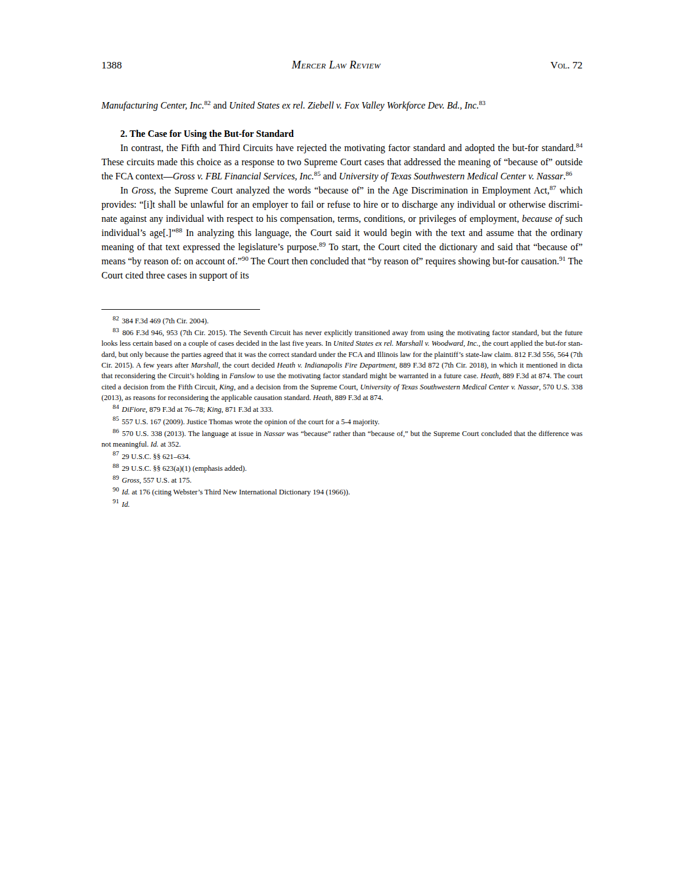1388 Mercer Law Review Vol. 72
Manufacturing Center, Inc.82 and United States ex rel. Ziebell v. Fox Valley Workforce Dev. Bd., Inc.83
2. The Case for Using the But-for Standard
In contrast, the Fifth and Third Circuits have rejected the motivating factor standard and adopted the but-for standard.84 These circuits made this choice as a response to two Supreme Court cases that addressed the meaning of “because of” outside the FCA context—Gross v. FBL Financial Services, Inc.85 and University of Texas Southwestern Medical Center v. Nassar.86
In Gross, the Supreme Court analyzed the words “because of” in the Age Discrimination in Employment Act,87 which provides: “[i]t shall be unlawful for an employer to fail or refuse to hire or to discharge any individual or otherwise discriminate against any individual with respect to his compensation, terms, conditions, or privileges of employment, because of such individual’s age[.]”88 In analyzing this language, the Court said it would begin with the text and assume that the ordinary meaning of that text expressed the legislature’s purpose.89 To start, the Court cited the dictionary and said that “because of” means “by reason of: on account of.”90 The Court then concluded that “by reason of” requires showing but-for causation.91 The Court cited three cases in support of its
82 384 F.3d 469 (7th Cir. 2004).
83 806 F.3d 946, 953 (7th Cir. 2015). The Seventh Circuit has never explicitly transitioned away from using the motivating factor standard, but the future looks less certain based on a couple of cases decided in the last five years. In United States ex rel. Marshall v. Woodward, Inc., the court applied the but-for standard, but only because the parties agreed that it was the correct standard under the FCA and Illinois law for the plaintiff’s state-law claim. 812 F.3d 556, 564 (7th Cir. 2015). A few years after Marshall, the court decided Heath v. Indianapolis Fire Department, 889 F.3d 872 (7th Cir. 2018), in which it mentioned in dicta that reconsidering the Circuit’s holding in Fanslow to use the motivating factor standard might be warranted in a future case. Heath, 889 F.3d at 874. The court cited a decision from the Fifth Circuit, King, and a decision from the Supreme Court, University of Texas Southwestern Medical Center v. Nassar, 570 U.S. 338 (2013), as reasons for reconsidering the applicable causation standard. Heath, 889 F.3d at 874.
84 DiFiore, 879 F.3d at 76–78; King, 871 F.3d at 333.
85 557 U.S. 167 (2009). Justice Thomas wrote the opinion of the court for a 5-4 majority.
86 570 U.S. 338 (2013). The language at issue in Nassar was “because” rather than “because of,” but the Supreme Court concluded that the difference was not meaningful. Id. at 352.
87 29 U.S.C. §§ 621–634.
88 29 U.S.C. §§ 623(a)(1) (emphasis added).
89 Gross, 557 U.S. at 175.
90 Id. at 176 (citing Webster’s Third New International Dictionary 194 (1966)).
91 Id.